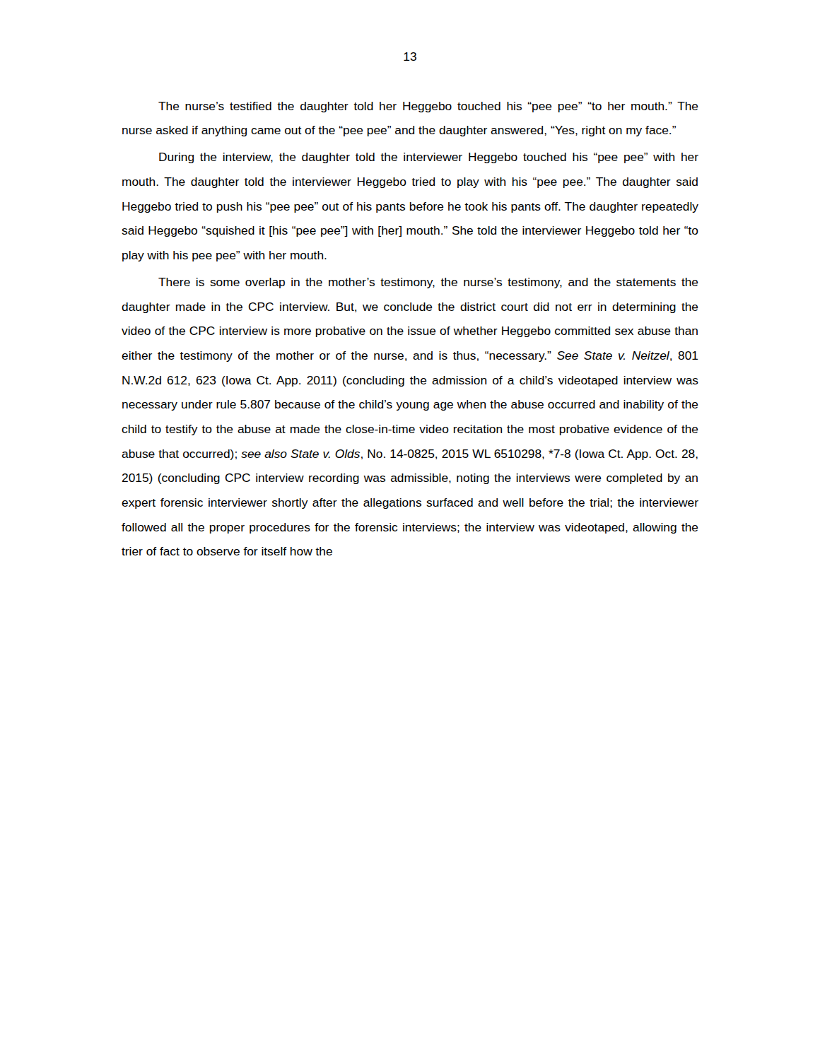13
The nurse’s testified the daughter told her Heggebo touched his “pee pee” “to her mouth.” The nurse asked if anything came out of the “pee pee” and the daughter answered, “Yes, right on my face.”
During the interview, the daughter told the interviewer Heggebo touched his “pee pee” with her mouth. The daughter told the interviewer Heggebo tried to play with his “pee pee.” The daughter said Heggebo tried to push his “pee pee” out of his pants before he took his pants off. The daughter repeatedly said Heggebo “squished it [his “pee pee”] with [her] mouth.” She told the interviewer Heggebo told her “to play with his pee pee” with her mouth.
There is some overlap in the mother’s testimony, the nurse’s testimony, and the statements the daughter made in the CPC interview. But, we conclude the district court did not err in determining the video of the CPC interview is more probative on the issue of whether Heggebo committed sex abuse than either the testimony of the mother or of the nurse, and is thus, “necessary.” See State v. Neitzel, 801 N.W.2d 612, 623 (Iowa Ct. App. 2011) (concluding the admission of a child’s videotaped interview was necessary under rule 5.807 because of the child’s young age when the abuse occurred and inability of the child to testify to the abuse at made the close-in-time video recitation the most probative evidence of the abuse that occurred); see also State v. Olds, No. 14-0825, 2015 WL 6510298, *7-8 (Iowa Ct. App. Oct. 28, 2015) (concluding CPC interview recording was admissible, noting the interviews were completed by an expert forensic interviewer shortly after the allegations surfaced and well before the trial; the interviewer followed all the proper procedures for the forensic interviews; the interview was videotaped, allowing the trier of fact to observe for itself how the